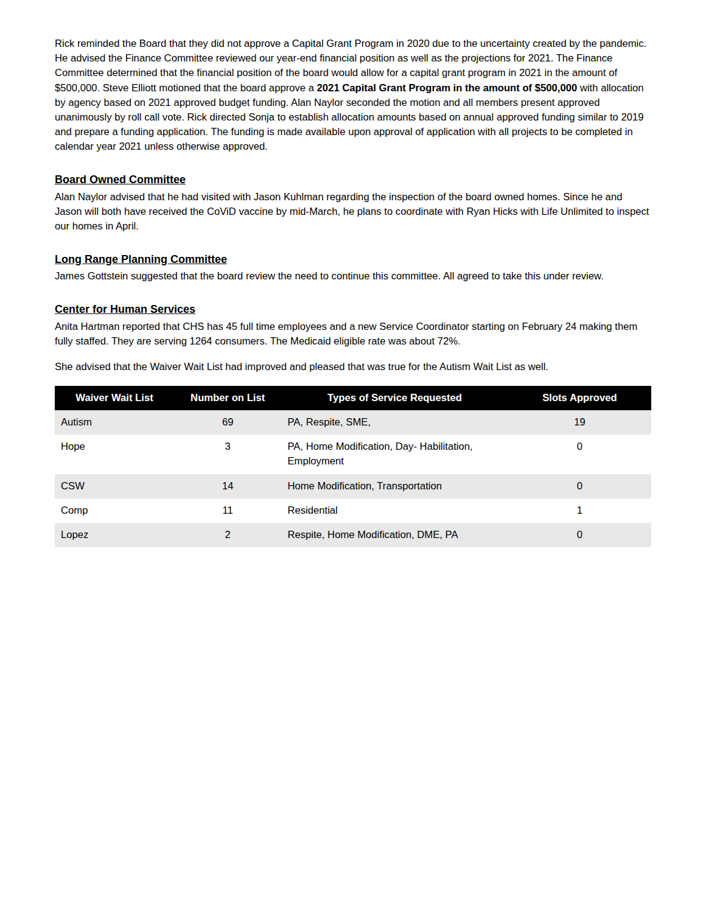Rick reminded the Board that they did not approve a Capital Grant Program in 2020 due to the uncertainty created by the pandemic. He advised the Finance Committee reviewed our year-end financial position as well as the projections for 2021. The Finance Committee determined that the financial position of the board would allow for a capital grant program in 2021 in the amount of $500,000. Steve Elliott motioned that the board approve a 2021 Capital Grant Program in the amount of $500,000 with allocation by agency based on 2021 approved budget funding. Alan Naylor seconded the motion and all members present approved unanimously by roll call vote. Rick directed Sonja to establish allocation amounts based on annual approved funding similar to 2019 and prepare a funding application. The funding is made available upon approval of application with all projects to be completed in calendar year 2021 unless otherwise approved.
Board Owned Committee
Alan Naylor advised that he had visited with Jason Kuhlman regarding the inspection of the board owned homes. Since he and Jason will both have received the CoViD vaccine by mid-March, he plans to coordinate with Ryan Hicks with Life Unlimited to inspect our homes in April.
Long Range Planning Committee
James Gottstein suggested that the board review the need to continue this committee. All agreed to take this under review.
Center for Human Services
Anita Hartman reported that CHS has 45 full time employees and a new Service Coordinator starting on February 24 making them fully staffed. They are serving 1264 consumers. The Medicaid eligible rate was about 72%.
She advised that the Waiver Wait List had improved and pleased that was true for the Autism Wait List as well.
| Waiver Wait List | Number on List | Types of Service Requested | Slots Approved |
| --- | --- | --- | --- |
| Autism | 69 | PA, Respite, SME, | 19 |
| Hope | 3 | PA, Home Modification, Day- Habilitation, Employment | 0 |
| CSW | 14 | Home Modification, Transportation | 0 |
| Comp | 11 | Residential | 1 |
| Lopez | 2 | Respite, Home Modification, DME, PA | 0 |